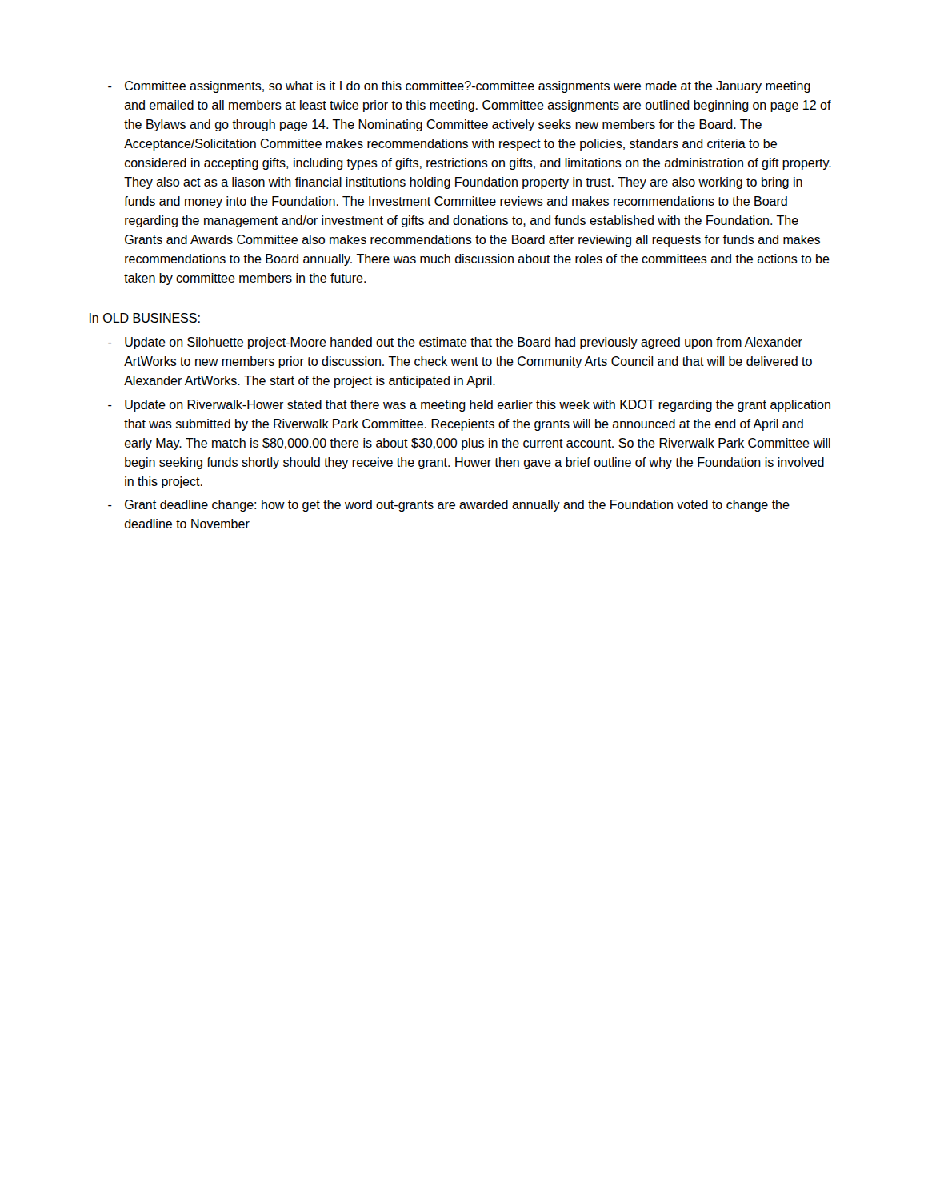Committee assignments, so what is it I do on this committee?-committee assignments were made at the January meeting and emailed to all members at least twice prior to this meeting. Committee assignments are outlined beginning on page 12 of the Bylaws and go through page 14. The Nominating Committee actively seeks new members for the Board. The Acceptance/Solicitation Committee makes recommendations with respect to the policies, standars and criteria to be considered in accepting gifts, including types of gifts, restrictions on gifts, and limitations on the administration of gift property. They also act as a liason with financial institutions holding Foundation property in trust. They are also working to bring in funds and money into the Foundation. The Investment Committee reviews and makes recommendations to the Board regarding the management and/or investment of gifts and donations to, and funds established with the Foundation. The Grants and Awards Committee also makes recommendations to the Board after reviewing all requests for funds and makes recommendations to the Board annually. There was much discussion about the roles of the committees and the actions to be taken by committee members in the future.
In OLD BUSINESS:
Update on Silohuette project-Moore handed out the estimate that the Board had previously agreed upon from Alexander ArtWorks to new members prior to discussion. The check went to the Community Arts Council and that will be delivered to Alexander ArtWorks. The start of the project is anticipated in April.
Update on Riverwalk-Hower stated that there was a meeting held earlier this week with KDOT regarding the grant application that was submitted by the Riverwalk Park Committee. Recepients of the grants will be announced at the end of April and early May. The match is $80,000.00 there is about $30,000 plus in the current account. So the Riverwalk Park Committee will begin seeking funds shortly should they receive the grant. Hower then gave a brief outline of why the Foundation is involved in this project.
Grant deadline change: how to get the word out-grants are awarded annually and the Foundation voted to change the deadline to November